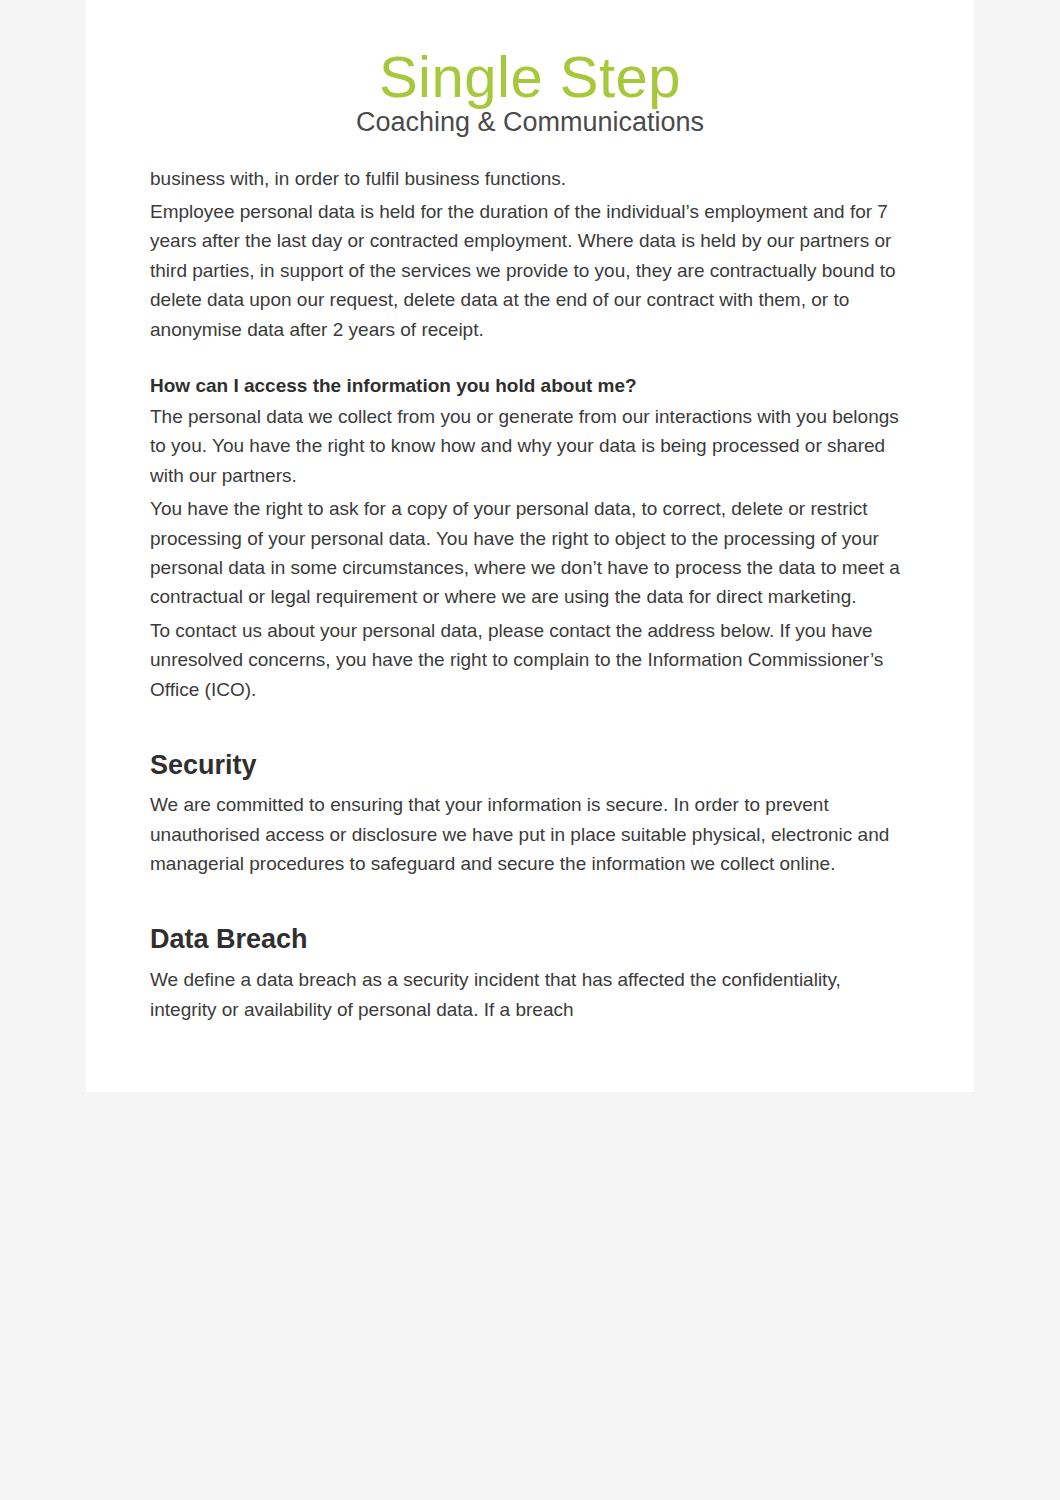Single Step
Coaching & Communications
business with, in order to fulfil business functions.
Employee personal data is held for the duration of the individual’s employment and for 7 years after the last day or contracted employment. Where data is held by our partners or third parties, in support of the services we provide to you, they are contractually bound to delete data upon our request, delete data at the end of our contract with them, or to anonymise data after 2 years of receipt.
How can I access the information you hold about me?
The personal data we collect from you or generate from our interactions with you belongs to you. You have the right to know how and why your data is being processed or shared with our partners.
You have the right to ask for a copy of your personal data, to correct, delete or restrict processing of your personal data. You have the right to object to the processing of your personal data in some circumstances, where we don’t have to process the data to meet a contractual or legal requirement or where we are using the data for direct marketing.
To contact us about your personal data, please contact the address below. If you have unresolved concerns, you have the right to complain to the Information Commissioner’s Office (ICO).
Security
We are committed to ensuring that your information is secure. In order to prevent unauthorised access or disclosure we have put in place suitable physical, electronic and managerial procedures to safeguard and secure the information we collect online.
Data Breach
We define a data breach as a security incident that has affected the confidentiality, integrity or availability of personal data. If a breach